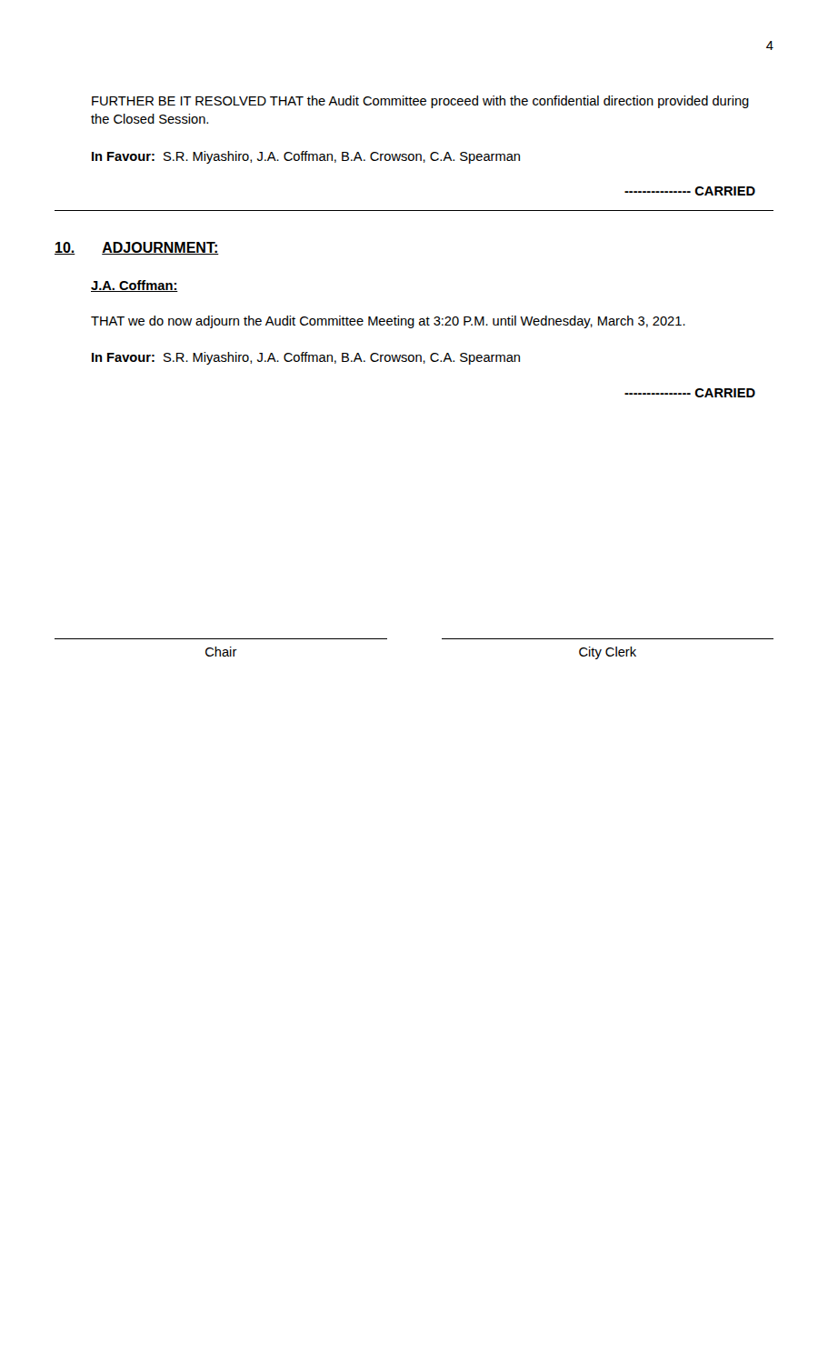4
FURTHER BE IT RESOLVED THAT the Audit Committee proceed with the confidential direction provided during the Closed Session.
In Favour: S.R. Miyashiro, J.A. Coffman, B.A. Crowson, C.A. Spearman
--------------- CARRIED
10. ADJOURNMENT:
J.A. Coffman:
THAT we do now adjourn the Audit Committee Meeting at 3:20 P.M. until Wednesday, March 3, 2021.
In Favour: S.R. Miyashiro, J.A. Coffman, B.A. Crowson, C.A. Spearman
--------------- CARRIED
Chair
City Clerk